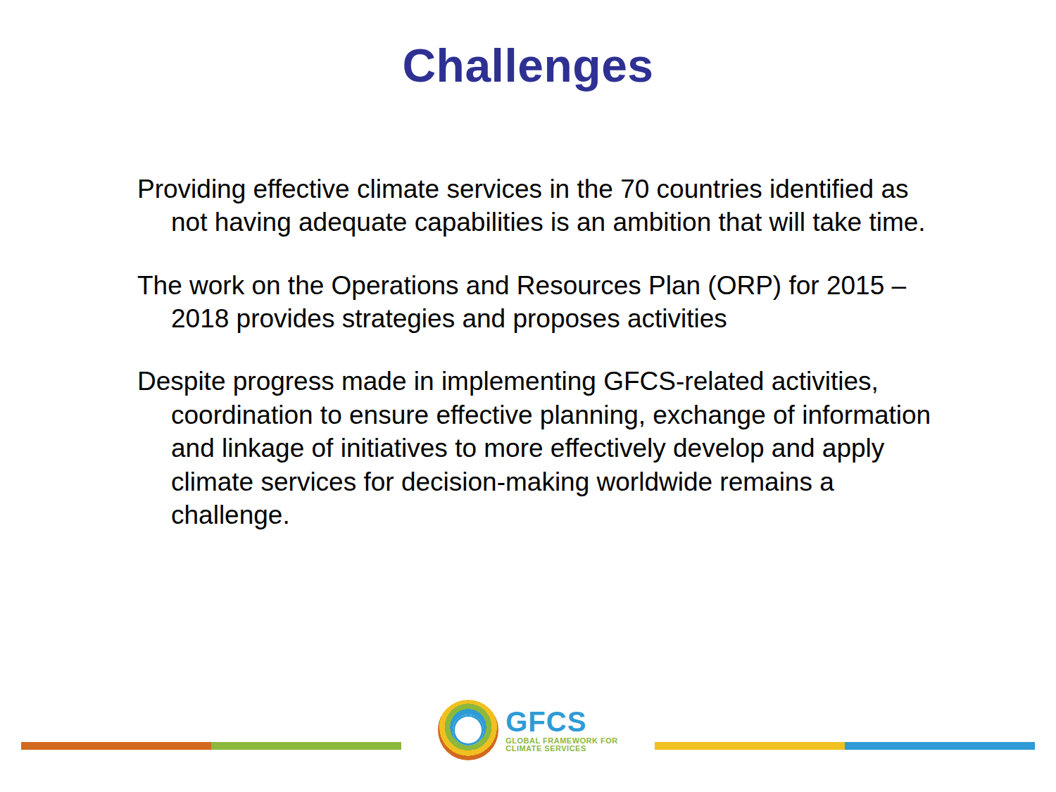Challenges
Providing effective climate services in the 70 countries identified as not having adequate capabilities is an ambition that will take time.
The work on the Operations and Resources Plan (ORP) for 2015 – 2018 provides strategies and proposes activities
Despite progress made in implementing GFCS-related activities, coordination to ensure effective planning, exchange of information and linkage of initiatives to more effectively develop and apply climate services for decision-making worldwide remains a challenge.
GFCS
GLOBAL FRAMEWORK FOR
CLIMATE SERVICES